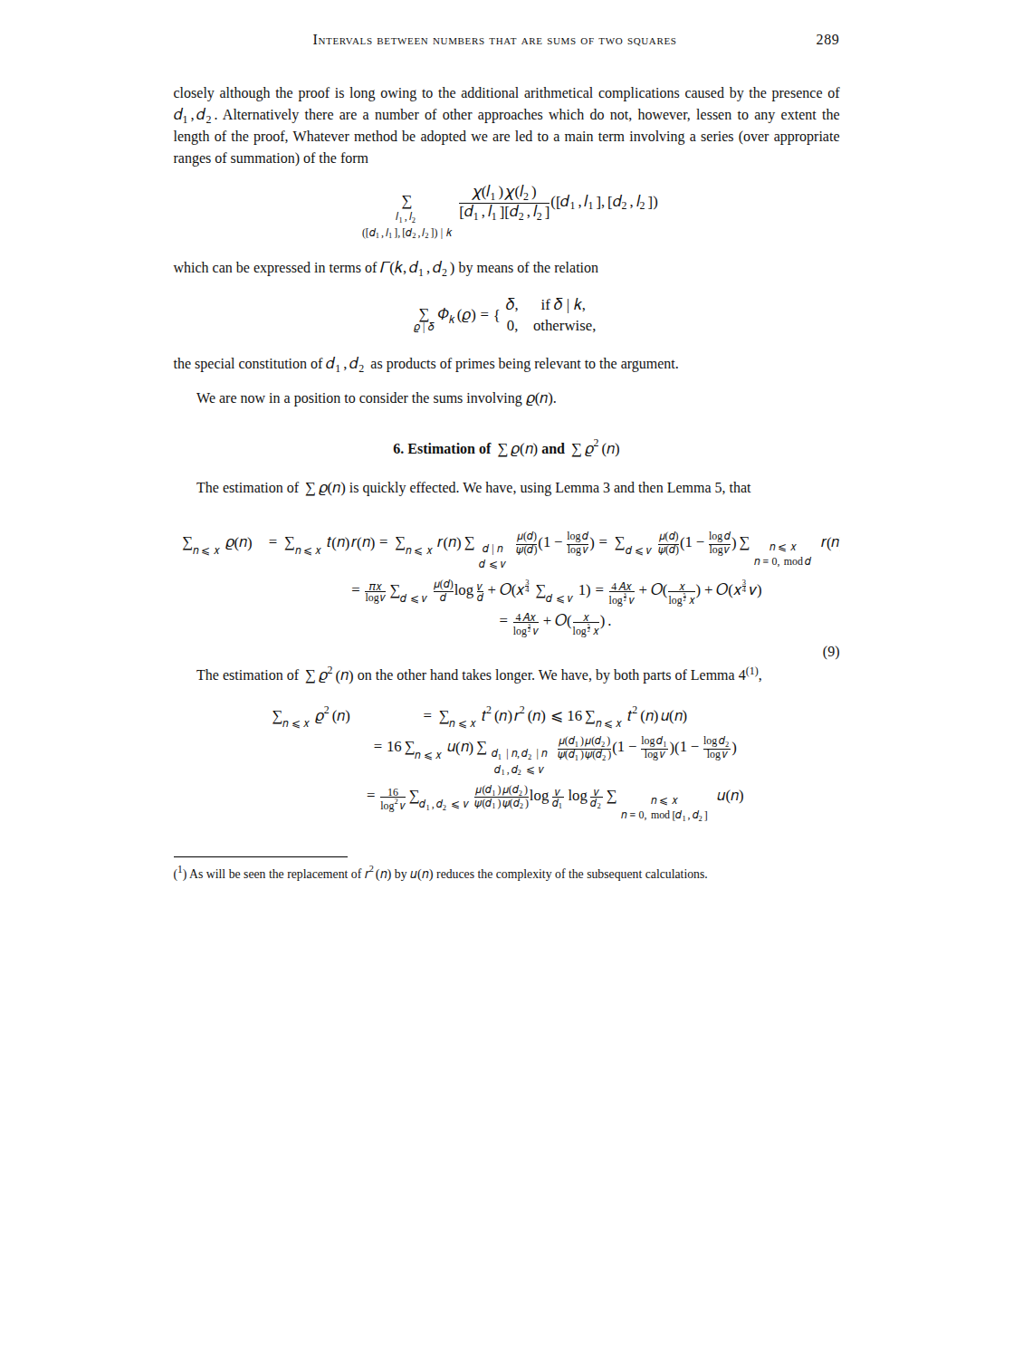Intervals between numbers that are sums of two squares 289
closely although the proof is long owing to the additional arithmetical complications caused by the presence of d1,d2. Alternatively there are a number of other approaches which do not, however, lessen to any extent the length of the proof, Whatever method be adopted we are led to a main term involving a series (over appropriate ranges of summation) of the form
∑ l1,l2 ([d1,l1],[d2,l2])|k χ(l1)χ(l2) [d1,l1][d2,l2] ([d1,l1],[d2,l2])
which can be expressed in terms of Γ(k,d1,d2) by means of the relation
∑ϱ|δ Φk(ϱ) = { δ, if δ|k, 0, otherwise,
the special constitution of d1,d2 as products of primes being relevant to the argument.
We are now in a position to consider the sums involving ϱ(n).
6. Estimation of ∑ϱ(n) and ∑ϱ2(n)
The estimation of ∑ϱ(n) is quickly effected. We have, using Lemma 3 and then Lemma 5, that
∑n⩽x ϱ(n) = ∑n⩽x t(n)r(n) = ∑n⩽x r(n) ∑ d|n d⩽v μ(d)ψ(d) (1−logdlogv) = ∑d⩽v μ(d)ψ(d) (1−logdlogv) ∑ n⩽x n≡0,modd r(n) = πxlogv ∑d⩽v μ(d)d log vd + O ( x34 ∑d⩽v1 ) = 4Axlog32v + O ( xlog52x ) + O(x34v) = 4Axlog32v + O ( xlog52x ) . (9)
The estimation of ∑ϱ2(n) on the other hand takes longer. We have, by both parts of Lemma 4(1),
∑n⩽x ϱ2(n) = ∑n⩽x t2(n) r2(n) ⩽ 16 ∑n⩽x t2(n) u(n) = 16 ∑n⩽x u(n) ∑ d1|n,d2|n d1,d2⩽v μ(d1)μ(d2) ψ(d1)ψ(d2) (1−logd1logv) (1−logd2logv) = 16log2v ∑d1,d2⩽v μ(d1)μ(d2) ψ(d1)ψ(d2) log vd1 log vd2 ∑ n⩽x n≡0,mod[d1,d2] u(n)
(1) As will be seen the replacement of r2(n) by u(n) reduces the complexity of the subsequent calculations.